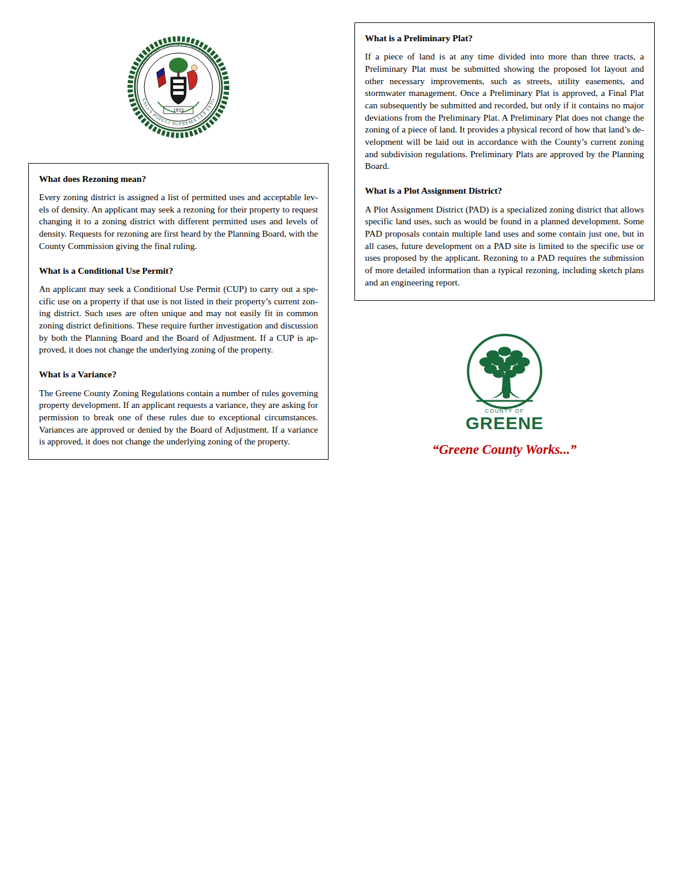GREENE COUNTY MISSOURI SALUS POPULI SUPREMA LEX ESTO 1833
What does Rezoning mean?
Every zoning district is assigned a list of permitted uses and acceptable levels of density. An applicant may seek a rezoning for their property to request changing it to a zoning district with different permitted uses and levels of density. Requests for rezoning are first heard by the Planning Board, with the County Commission giving the final ruling.
What is a Conditional Use Permit?
An applicant may seek a Conditional Use Permit (CUP) to carry out a specific use on a property if that use is not listed in their property’s current zoning district. Such uses are often unique and may not easily fit in common zoning district definitions. These require further investigation and discussion by both the Planning Board and the Board of Adjustment. If a CUP is approved, it does not change the underlying zoning of the property.
What is a Variance?
The Greene County Zoning Regulations contain a number of rules governing property development. If an applicant requests a variance, they are asking for permission to break one of these rules due to exceptional circumstances. Variances are approved or denied by the Board of Adjustment. If a variance is approved, it does not change the underlying zoning of the property.
What is a Preliminary Plat?
If a piece of land is at any time divided into more than three tracts, a Preliminary Plat must be submitted showing the proposed lot layout and other necessary improvements, such as streets, utility easements, and stormwater management. Once a Preliminary Plat is approved, a Final Plat can subsequently be submitted and recorded, but only if it contains no major deviations from the Preliminary Plat. A Preliminary Plat does not change the zoning of a piece of land. It provides a physical record of how that land’s development will be laid out in accordance with the County’s current zoning and subdivision regulations. Preliminary Plats are approved by the Planning Board.
What is a Plot Assignment District?
A Plot Assignment District (PAD) is a specialized zoning district that allows specific land uses, such as would be found in a planned development. Some PAD proposals contain multiple land uses and some contain just one, but in all cases, future development on a PAD site is limited to the specific use or uses proposed by the applicant. Rezoning to a PAD requires the submission of more detailed information than a typical rezoning, including sketch plans and an engineering report.
COUNTY OF GREENE
“Greene County Works...”